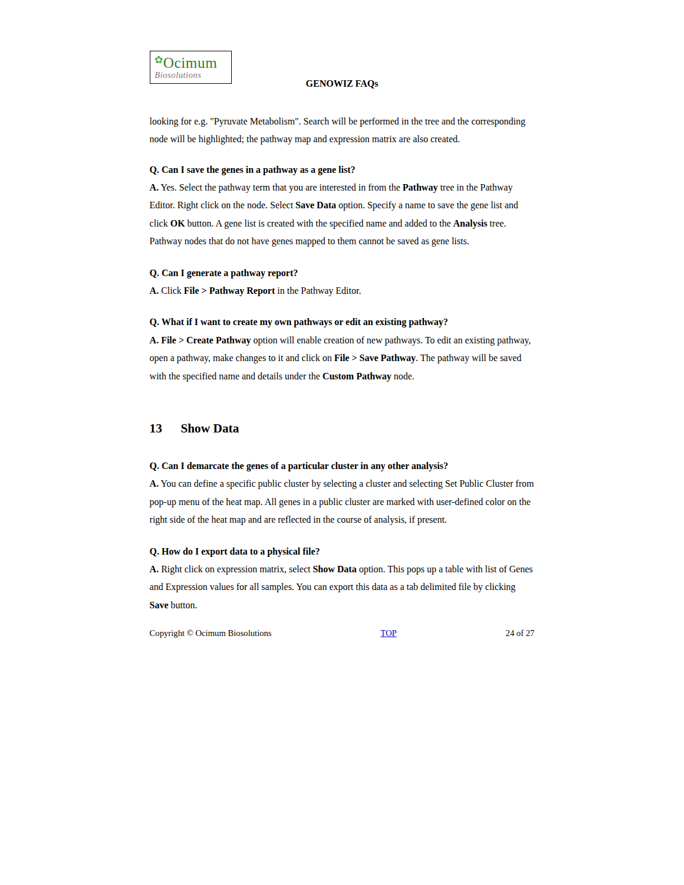✿Ocimum
Biosolutions
GENOWIZ FAQs
looking for e.g. "Pyruvate Metabolism". Search will be performed in the tree and the corresponding node will be highlighted; the pathway map and expression matrix are also created.
Q. Can I save the genes in a pathway as a gene list?
A. Yes. Select the pathway term that you are interested in from the Pathway tree in the Pathway Editor. Right click on the node. Select Save Data option. Specify a name to save the gene list and click OK button. A gene list is created with the specified name and added to the Analysis tree. Pathway nodes that do not have genes mapped to them cannot be saved as gene lists.
Q. Can I generate a pathway report?
A. Click File > Pathway Report in the Pathway Editor.
Q. What if I want to create my own pathways or edit an existing pathway?
A. File > Create Pathway option will enable creation of new pathways. To edit an existing pathway, open a pathway, make changes to it and click on File > Save Pathway. The pathway will be saved with the specified name and details under the Custom Pathway node.
13 Show Data
Q. Can I demarcate the genes of a particular cluster in any other analysis?
A. You can define a specific public cluster by selecting a cluster and selecting Set Public Cluster from pop-up menu of the heat map. All genes in a public cluster are marked with user-defined color on the right side of the heat map and are reflected in the course of analysis, if present.
Q. How do I export data to a physical file?
A. Right click on expression matrix, select Show Data option. This pops up a table with list of Genes and Expression values for all samples. You can export this data as a tab delimited file by clicking Save button.
Copyright © Ocimum Biosolutions
TOP
24 of 27